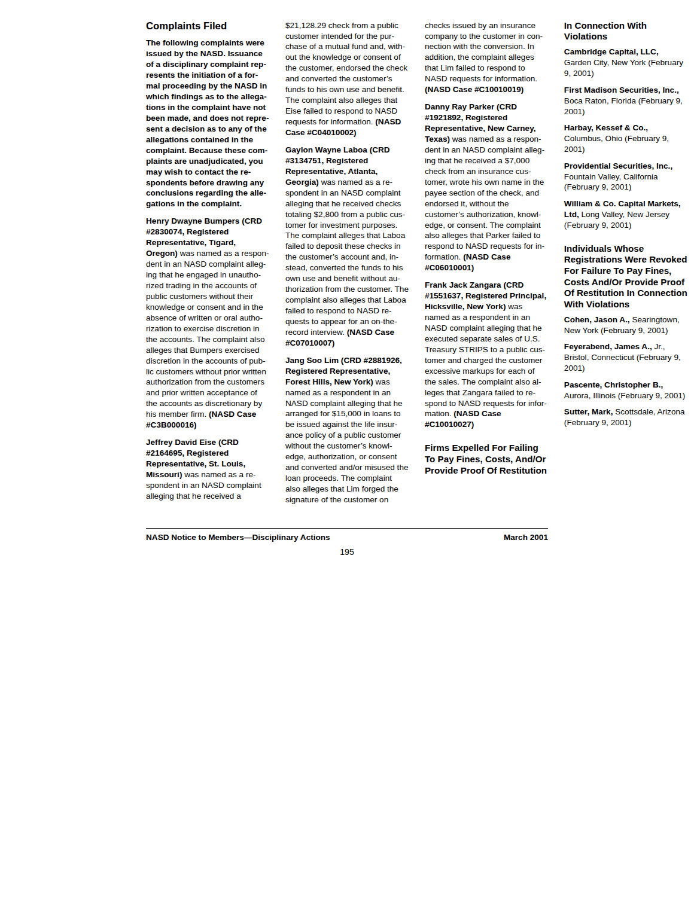Complaints Filed
The following complaints were issued by the NASD. Issuance of a disciplinary complaint represents the initiation of a formal proceeding by the NASD in which findings as to the allegations in the complaint have not been made, and does not represent a decision as to any of the allegations contained in the complaint. Because these complaints are unadjudicated, you may wish to contact the respondents before drawing any conclusions regarding the allegations in the complaint.
Henry Dwayne Bumpers (CRD #2830074, Registered Representative, Tigard, Oregon) was named as a respondent in an NASD complaint alleging that he engaged in unauthorized trading in the accounts of public customers without their knowledge or consent and in the absence of written or oral authorization to exercise discretion in the accounts. The complaint also alleges that Bumpers exercised discretion in the accounts of public customers without prior written authorization from the customers and prior written acceptance of the accounts as discretionary by his member firm. (NASD Case #C3B000016)
Jeffrey David Eise (CRD #2164695, Registered Representative, St. Louis, Missouri) was named as a respondent in an NASD complaint alleging that he received a $21,128.29 check from a public customer intended for the purchase of a mutual fund and, without the knowledge or consent of the customer, endorsed the check and converted the customer’s funds to his own use and benefit. The complaint also alleges that Eise failed to respond to NASD requests for information. (NASD Case #C04010002)
Gaylon Wayne Laboa (CRD #3134751, Registered Representative, Atlanta, Georgia) was named as a respondent in an NASD complaint alleging that he received checks totaling $2,800 from a public customer for investment purposes. The complaint alleges that Laboa failed to deposit these checks in the customer’s account and, instead, converted the funds to his own use and benefit without authorization from the customer. The complaint also alleges that Laboa failed to respond to NASD requests to appear for an on-the-record interview. (NASD Case #C07010007)
Jang Soo Lim (CRD #2881926, Registered Representative, Forest Hills, New York) was named as a respondent in an NASD complaint alleging that he arranged for $15,000 in loans to be issued against the life insurance policy of a public customer without the customer’s knowledge, authorization, or consent and converted and/or misused the loan proceeds. The complaint also alleges that Lim forged the signature of the customer on checks issued by an insurance company to the customer in connection with the conversion. In addition, the complaint alleges that Lim failed to respond to NASD requests for information. (NASD Case #C10010019)
Danny Ray Parker (CRD #1921892, Registered Representative, New Carney, Texas) was named as a respondent in an NASD complaint alleging that he received a $7,000 check from an insurance customer, wrote his own name in the payee section of the check, and endorsed it, without the customer’s authorization, knowledge, or consent. The complaint also alleges that Parker failed to respond to NASD requests for information. (NASD Case #C06010001)
Frank Jack Zangara (CRD #1551637, Registered Principal, Hicksville, New York) was named as a respondent in an NASD complaint alleging that he executed separate sales of U.S. Treasury STRIPS to a public customer and charged the customer excessive markups for each of the sales. The complaint also alleges that Zangara failed to respond to NASD requests for information. (NASD Case #C10010027)
Firms Expelled For Failing To Pay Fines, Costs, And/Or Provide Proof Of Restitution In Connection With Violations
Cambridge Capital, LLC, Garden City, New York (February 9, 2001)
First Madison Securities, Inc., Boca Raton, Florida (February 9, 2001)
Harbay, Kessef & Co., Columbus, Ohio (February 9, 2001)
Providential Securities, Inc., Fountain Valley, California (February 9, 2001)
William & Co. Capital Markets, Ltd, Long Valley, New Jersey (February 9, 2001)
Individuals Whose Registrations Were Revoked For Failure To Pay Fines, Costs And/Or Provide Proof Of Restitution In Connection With Violations
Cohen, Jason A., Searingtown, New York (February 9, 2001)
Feyerabend, James A., Jr., Bristol, Connecticut (February 9, 2001)
Pascente, Christopher B., Aurora, Illinois (February 9, 2001)
Sutter, Mark, Scottsdale, Arizona (February 9, 2001)
NASD Notice to Members—Disciplinary Actions March 2001
195